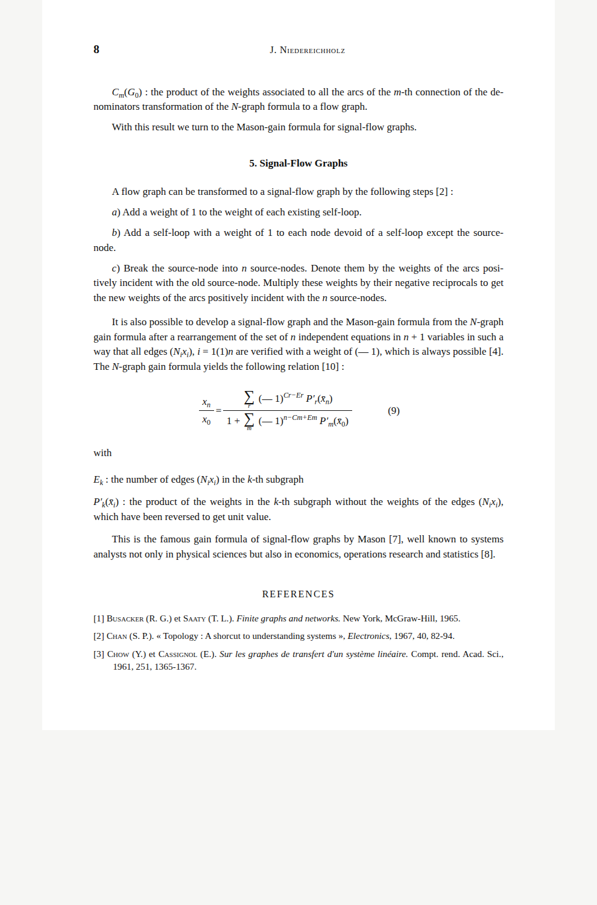8 J. Niedereichholz
Cm(G0) : the product of the weights associated to all the arcs of the m-th connection of the denominators transformation of the N-graph formula to a flow graph.
With this result we turn to the Mason-gain formula for signal-flow graphs.
5. Signal-Flow Graphs
A flow graph can be transformed to a signal-flow graph by the following steps [2] :
a) Add a weight of 1 to the weight of each existing self-loop.
b) Add a self-loop with a weight of 1 to each node devoid of a self-loop except the source-node.
c) Break the source-node into n source-nodes. Denote them by the weights of the arcs positively incident with the old source-node. Multiply these weights by their negative reciprocals to get the new weights of the arcs positively incident with the n source-nodes.
It is also possible to develop a signal-flow graph and the Mason-gain formula from the N-graph gain formula after a rearrangement of the set of n independent equations in n + 1 variables in such a way that all edges (Nixi), i = 1(1)n are verified with a weight of (— 1), which is always possible [4]. The N-graph gain formula yields the following relation [10] :
xn x0 = ∑r (— 1)Cr−Er P′r(x̄n) 1 + ∑m (— 1)n−Cm+Em P′m(x̄0) (9)
with
Ek : the number of edges (Nixi) in the k-th subgraph
P′k(x̄i) : the product of the weights in the k-th subgraph without the weights of the edges (Nixi), which have been reversed to get unit value.
This is the famous gain formula of signal-flow graphs by Mason [7], well known to systems analysts not only in physical sciences but also in economics, operations research and statistics [8].
REFERENCES
[1] Busacker (R. G.) et Saaty (T. L.). Finite graphs and networks. New York, McGraw-Hill, 1965.
[2] Chan (S. P.). « Topology : A shorcut to understanding systems », Electronics, 1967, 40, 82-94.
[3] Chow (Y.) et Cassignol (E.). Sur les graphes de transfert d'un système linéaire. Compt. rend. Acad. Sci., 1961, 251, 1365-1367.